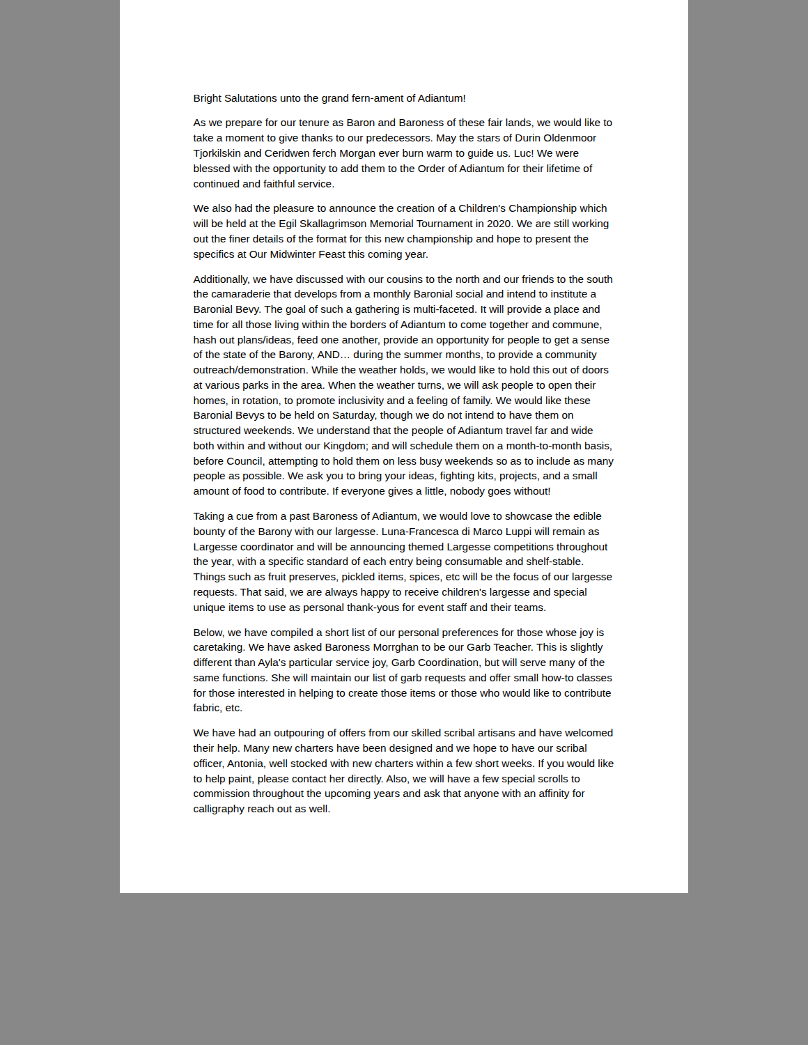Bright Salutations unto the grand fern-ament of Adiantum!
As we prepare for our tenure as Baron and Baroness of these fair lands, we would like to take a moment to give thanks to our predecessors. May the stars of Durin Oldenmoor Tjorkilskin and Ceridwen ferch Morgan ever burn warm to guide us. Luc! We were blessed with the opportunity to add them to the Order of Adiantum for their lifetime of continued and faithful service.
We also had the pleasure to announce the creation of a Children's Championship which will be held at the Egil Skallagrimson Memorial Tournament in 2020. We are still working out the finer details of the format for this new championship and hope to present the specifics at Our Midwinter Feast this coming year.
Additionally, we have discussed with our cousins to the north and our friends to the south the camaraderie that develops from a monthly Baronial social and intend to institute a Baronial Bevy. The goal of such a gathering is multi-faceted. It will provide a place and time for all those living within the borders of Adiantum to come together and commune, hash out plans/ideas, feed one another, provide an opportunity for people to get a sense of the state of the Barony, AND… during the summer months, to provide a community outreach/demonstration. While the weather holds, we would like to hold this out of doors at various parks in the area. When the weather turns, we will ask people to open their homes, in rotation, to promote inclusivity and a feeling of family. We would like these Baronial Bevys to be held on Saturday, though we do not intend to have them on structured weekends. We understand that the people of Adiantum travel far and wide both within and without our Kingdom; and will schedule them on a month-to-month basis, before Council, attempting to hold them on less busy weekends so as to include as many people as possible. We ask you to bring your ideas, fighting kits, projects, and a small amount of food to contribute. If everyone gives a little, nobody goes without!
Taking a cue from a past Baroness of Adiantum, we would love to showcase the edible bounty of the Barony with our largesse. Luna-Francesca di Marco Luppi will remain as Largesse coordinator and will be announcing themed Largesse competitions throughout the year, with a specific standard of each entry being consumable and shelf-stable. Things such as fruit preserves, pickled items, spices, etc will be the focus of our largesse requests. That said, we are always happy to receive children's largesse and special unique items to use as personal thank-yous for event staff and their teams.
Below, we have compiled a short list of our personal preferences for those whose joy is caretaking. We have asked Baroness Morrghan to be our Garb Teacher. This is slightly different than Ayla's particular service joy, Garb Coordination, but will serve many of the same functions. She will maintain our list of garb requests and offer small how-to classes for those interested in helping to create those items or those who would like to contribute fabric, etc.
We have had an outpouring of offers from our skilled scribal artisans and have welcomed their help. Many new charters have been designed and we hope to have our scribal officer, Antonia, well stocked with new charters within a few short weeks. If you would like to help paint, please contact her directly. Also, we will have a few special scrolls to commission throughout the upcoming years and ask that anyone with an affinity for calligraphy reach out as well.